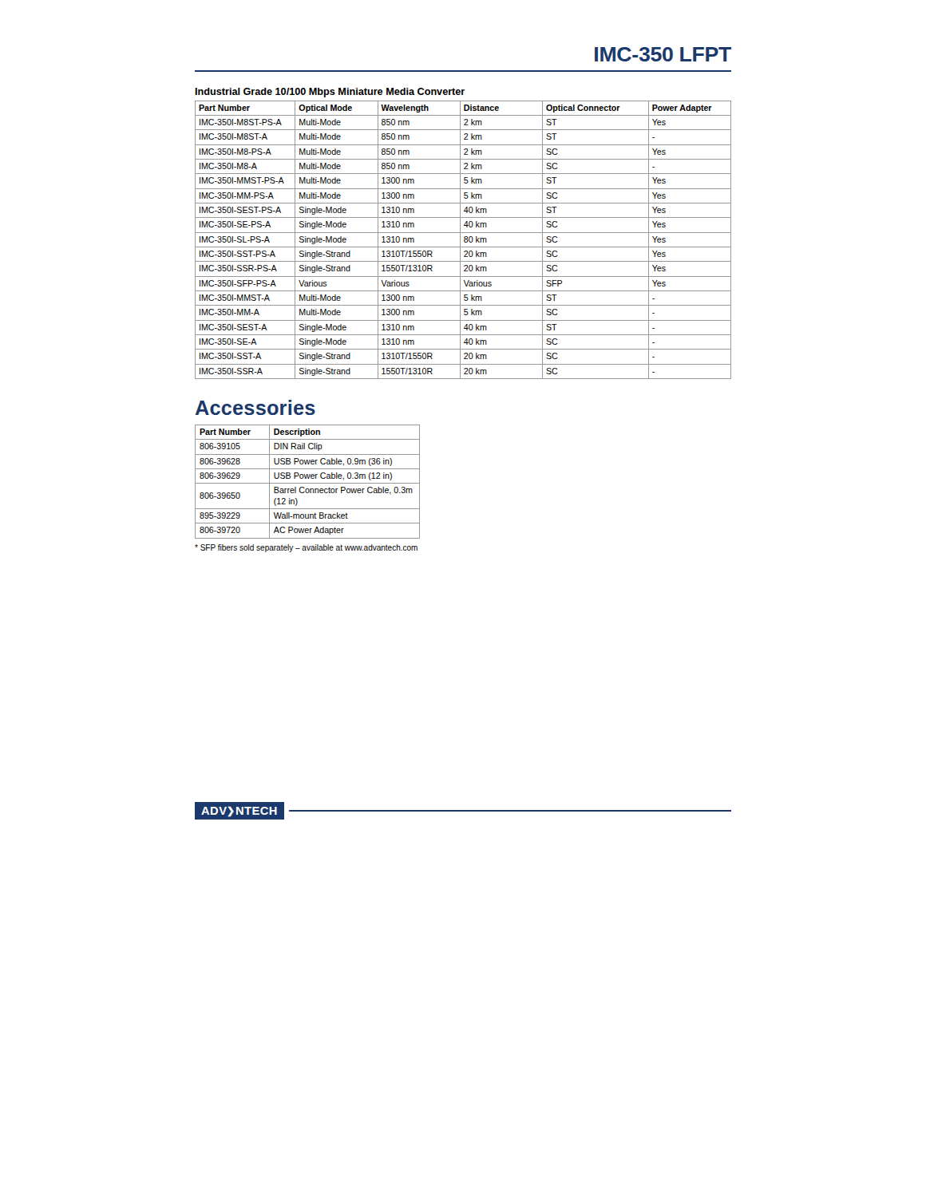IMC-350 LFPT
Industrial Grade 10/100 Mbps Miniature Media Converter
| Part Number | Optical Mode | Wavelength | Distance | Optical Connector | Power Adapter |
| --- | --- | --- | --- | --- | --- |
| IMC-350I-M8ST-PS-A | Multi-Mode | 850 nm | 2 km | ST | Yes |
| IMC-350I-M8ST-A | Multi-Mode | 850 nm | 2 km | ST | - |
| IMC-350I-M8-PS-A | Multi-Mode | 850 nm | 2 km | SC | Yes |
| IMC-350I-M8-A | Multi-Mode | 850 nm | 2 km | SC | - |
| IMC-350I-MMST-PS-A | Multi-Mode | 1300 nm | 5 km | ST | Yes |
| IMC-350I-MM-PS-A | Multi-Mode | 1300 nm | 5 km | SC | Yes |
| IMC-350I-SEST-PS-A | Single-Mode | 1310 nm | 40 km | ST | Yes |
| IMC-350I-SE-PS-A | Single-Mode | 1310 nm | 40 km | SC | Yes |
| IMC-350I-SL-PS-A | Single-Mode | 1310 nm | 80 km | SC | Yes |
| IMC-350I-SST-PS-A | Single-Strand | 1310T/1550R | 20 km | SC | Yes |
| IMC-350I-SSR-PS-A | Single-Strand | 1550T/1310R | 20 km | SC | Yes |
| IMC-350I-SFP-PS-A | Various | Various | Various | SFP | Yes |
| IMC-350I-MMST-A | Multi-Mode | 1300 nm | 5 km | ST | - |
| IMC-350I-MM-A | Multi-Mode | 1300 nm | 5 km | SC | - |
| IMC-350I-SEST-A | Single-Mode | 1310 nm | 40 km | ST | - |
| IMC-350I-SE-A | Single-Mode | 1310 nm | 40 km | SC | - |
| IMC-350I-SST-A | Single-Strand | 1310T/1550R | 20 km | SC | - |
| IMC-350I-SSR-A | Single-Strand | 1550T/1310R | 20 km | SC | - |
Accessories
| Part Number | Description |
| --- | --- |
| 806-39105 | DIN Rail Clip |
| 806-39628 | USB Power Cable, 0.9m (36 in) |
| 806-39629 | USB Power Cable, 0.3m (12 in) |
| 806-39650 | Barrel Connector Power Cable, 0.3m (12 in) |
| 895-39229 | Wall-mount Bracket |
| 806-39720 | AC Power Adapter |
* SFP fibers sold separately – available at www.advantech.com
ADV❯NTECH